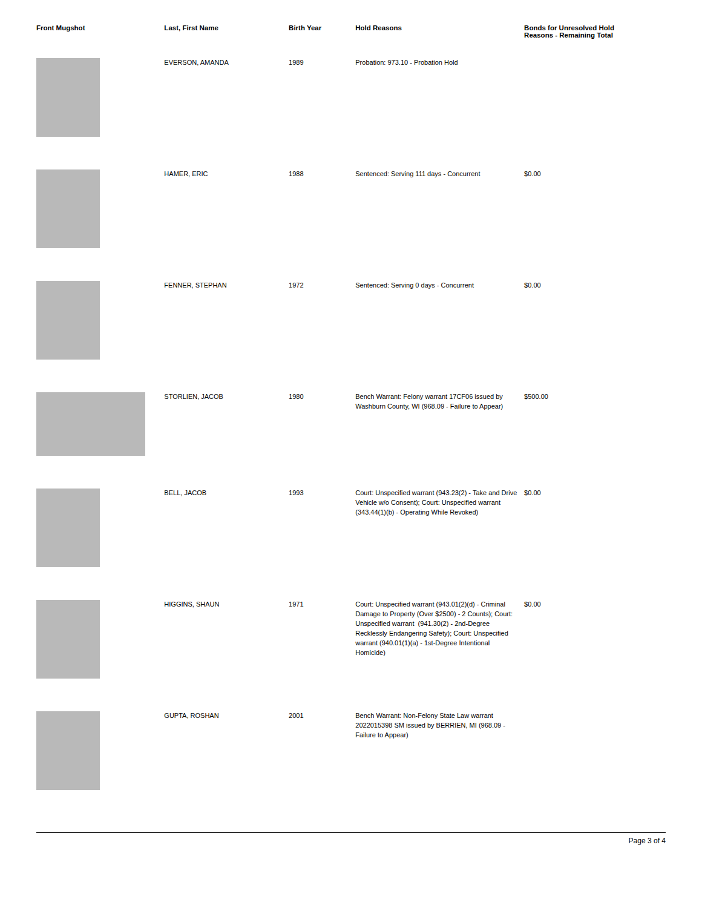| Front Mugshot | Last, First Name | Birth Year | Hold Reasons | Bonds for Unresolved Hold Reasons - Remaining Total |
| --- | --- | --- | --- | --- |
| | EVERSON, AMANDA | 1989 | Probation: 973.10 - Probation Hold | |
| | HAMER, ERIC | 1988 | Sentenced: Serving 111 days - Concurrent | $0.00 |
| | FENNER, STEPHAN | 1972 | Sentenced: Serving 0 days - Concurrent | $0.00 |
| | STORLIEN, JACOB | 1980 | Bench Warrant: Felony warrant 17CF06 issued by Washburn County, WI (968.09 - Failure to Appear) | $500.00 |
| | BELL, JACOB | 1993 | Court: Unspecified warrant (943.23(2) - Take and Drive Vehicle w/o Consent); Court: Unspecified warrant (343.44(1)(b) - Operating While Revoked) | $0.00 |
| | HIGGINS, SHAUN | 1971 | Court: Unspecified warrant (943.01(2)(d) - Criminal Damage to Property (Over $2500) - 2 Counts); Court: Unspecified warrant (941.30(2) - 2nd-Degree Recklessly Endangering Safety); Court: Unspecified warrant (940.01(1)(a) - 1st-Degree Intentional Homicide) | $0.00 |
| | GUPTA, ROSHAN | 2001 | Bench Warrant: Non-Felony State Law warrant 2022015398 SM issued by BERRIEN, MI (968.09 - Failure to Appear) | |
Page 3 of 4